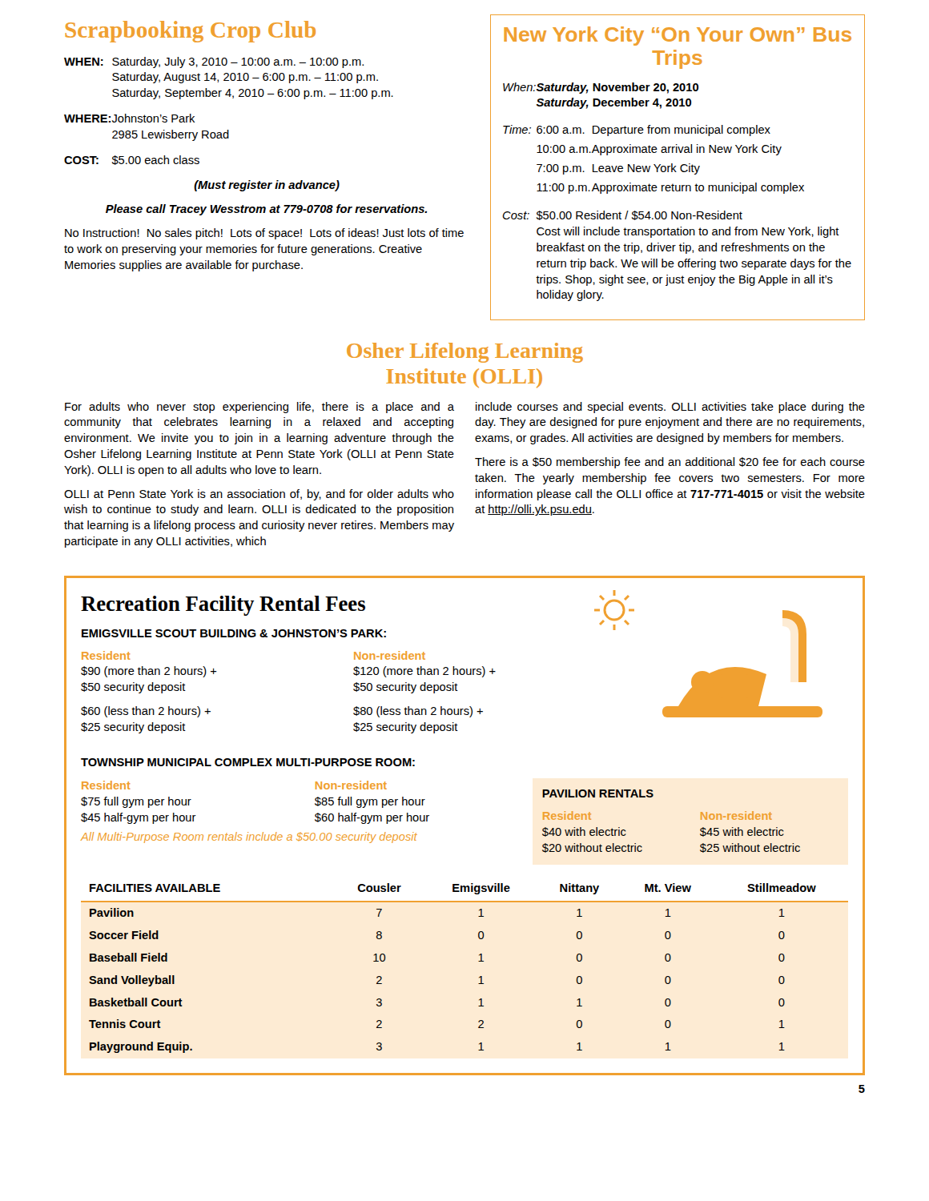Scrapbooking Crop Club
| WHEN: | Saturday, July 3, 2010 – 10:00 a.m. – 10:00 p.m. Saturday, August 14, 2010 – 6:00 p.m. – 11:00 p.m. Saturday, September 4, 2010 – 6:00 p.m. – 11:00 p.m. |
| WHERE: | Johnston’s Park 2985 Lewisberry Road |
| COST: | $5.00 each class |
(Must register in advance)
Please call Tracey Wesstrom at 779-0708 for reservations.
No Instruction! No sales pitch! Lots of space! Lots of ideas! Just lots of time to work on preserving your memories for future generations. Creative Memories supplies are available for purchase.
New York City “On Your Own” Bus Trips
| When: | Saturday, November 20, 2010 Saturday, December 4, 2010 |
| Time: | 6:00 a.m. | Departure from municipal complex |
| | 10:00 a.m. | Approximate arrival in New York City |
| | 7:00 p.m. | Leave New York City |
| | 11:00 p.m. | Approximate return to municipal complex |
| Cost: | $50.00 Resident / $54.00 Non-Resident Cost will include transportation to and from New York, light breakfast on the trip, driver tip, and refreshments on the return trip back. We will be offering two separate days for the trips. Shop, sight see, or just enjoy the Big Apple in all it’s holiday glory. |
Osher Lifelong Learning
Institute (OLLI)
For adults who never stop experiencing life, there is a place and a community that celebrates learning in a relaxed and accepting environment. We invite you to join in a learning adventure through the Osher Lifelong Learning Institute at Penn State York (OLLI at Penn State York). OLLI is open to all adults who love to learn.
OLLI at Penn State York is an association of, by, and for older adults who wish to continue to study and learn. OLLI is dedicated to the proposition that learning is a lifelong process and curiosity never retires. Members may participate in any OLLI activities, which
include courses and special events. OLLI activities take place during the day. They are designed for pure enjoyment and there are no requirements, exams, or grades. All activities are designed by members for members.
There is a $50 membership fee and an additional $20 fee for each course taken. The yearly membership fee covers two semesters. For more information please call the OLLI office at 717-771-4015 or visit the website at http://olli.yk.psu.edu.
Recreation Facility Rental Fees
EMIGSVILLE SCOUT BUILDING & JOHNSTON’S PARK:
Resident
$90 (more than 2 hours) +
$50 security deposit
$60 (less than 2 hours) +
$25 security deposit
Non-resident
$120 (more than 2 hours) +
$50 security deposit
$80 (less than 2 hours) +
$25 security deposit
TOWNSHIP MUNICIPAL COMPLEX MULTI-PURPOSE ROOM:
Resident
$75 full gym per hour
$45 half-gym per hour
Non-resident
$85 full gym per hour
$60 half-gym per hour
All Multi-Purpose Room rentals include a $50.00 security deposit
PAVILION RENTALS
Resident
$40 with electric
$20 without electric
Non-resident
$45 with electric
$25 without electric
| FACILITIES AVAILABLE | Cousler | Emigsville | Nittany | Mt. View | Stillmeadow |
| --- | --- | --- | --- | --- | --- |
| Pavilion | 7 | 1 | 1 | 1 | 1 |
| Soccer Field | 8 | 0 | 0 | 0 | 0 |
| Baseball Field | 10 | 1 | 0 | 0 | 0 |
| Sand Volleyball | 2 | 1 | 0 | 0 | 0 |
| Basketball Court | 3 | 1 | 1 | 0 | 0 |
| Tennis Court | 2 | 2 | 0 | 0 | 1 |
| Playground Equip. | 3 | 1 | 1 | 1 | 1 |
5